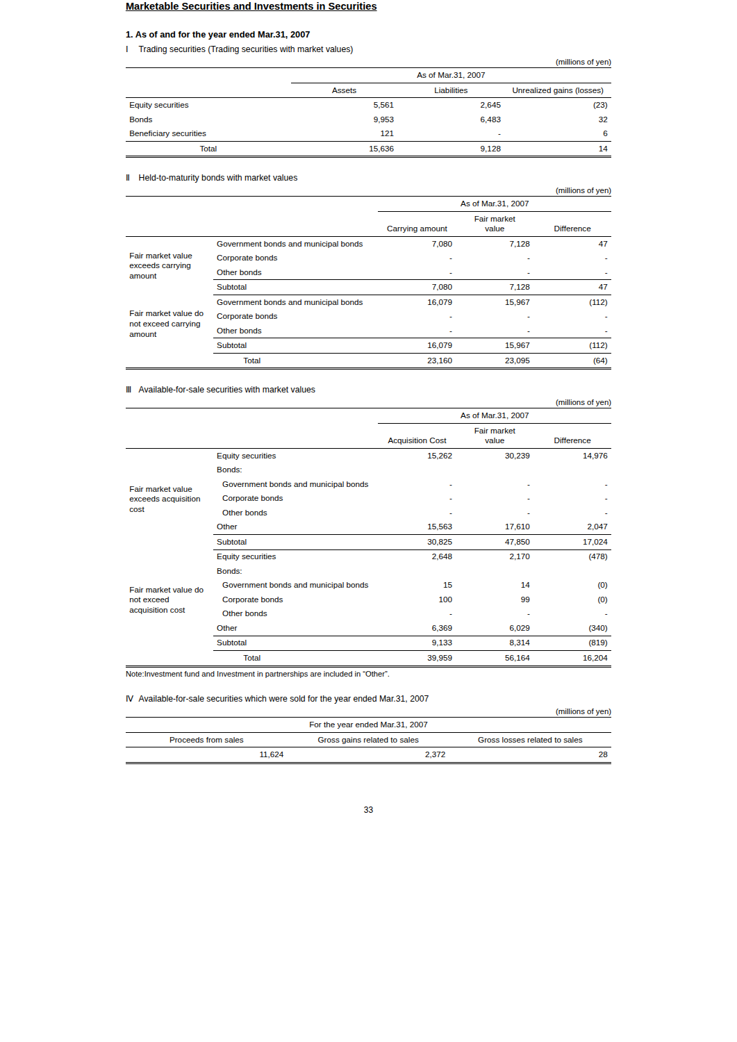Marketable Securities and Investments in Securities
1. As of and for the year ended Mar.31, 2007
ⅠTrading securities (Trading securities with market values)
(millions of yen)
| | As of Mar.31, 2007 |
| | Assets | Liabilities | Unrealized gains (losses) |
| Equity securities | 5,561 | 2,645 | (23) |
| Bonds | 9,953 | 6,483 | 32 |
| Beneficiary securities | 121 | - | 6 |
| Total | 15,636 | 9,128 | 14 |
ⅡHeld-to-maturity bonds with market values
(millions of yen)
| | As of Mar.31, 2007 |
| | Carrying amount | Fair market value | Difference |
| Fair market value exceeds carrying amount | Government bonds and municipal bonds | 7,080 | 7,128 | 47 |
| Corporate bonds | - | - | - |
| Other bonds | - | - | - |
| Subtotal | 7,080 | 7,128 | 47 |
| Fair market value do not exceed carrying amount | Government bonds and municipal bonds | 16,079 | 15,967 | (112) |
| Corporate bonds | - | - | - |
| Other bonds | - | - | - |
| Subtotal | 16,079 | 15,967 | (112) |
| Total | 23,160 | 23,095 | (64) |
ⅢAvailable-for-sale securities with market values
(millions of yen)
| | As of Mar.31, 2007 |
| | Acquisition Cost | Fair market value | Difference |
| Fair market value exceeds acquisition cost | Equity securities | 15,262 | 30,239 | 14,976 |
| Bonds: | | | |
| Government bonds and municipal bonds | - | - | - |
| Corporate bonds | - | - | - |
| Other bonds | - | - | - |
| Other | 15,563 | 17,610 | 2,047 |
| Subtotal | 30,825 | 47,850 | 17,024 |
| Fair market value do not exceed acquisition cost | Equity securities | 2,648 | 2,170 | (478) |
| Bonds: | | | |
| Government bonds and municipal bonds | 15 | 14 | (0) |
| Corporate bonds | 100 | 99 | (0) |
| Other bonds | - | - | - |
| Other | 6,369 | 6,029 | (340) |
| Subtotal | 9,133 | 8,314 | (819) |
| Total | 39,959 | 56,164 | 16,204 |
Note:Investment fund and Investment in partnerships are included in “Other”.
ⅣAvailable-for-sale securities which were sold for the year ended Mar.31, 2007
(millions of yen)
| For the year ended Mar.31, 2007 |
| Proceeds from sales | Gross gains related to sales | Gross losses related to sales |
| 11,624 | 2,372 | 28 |
33